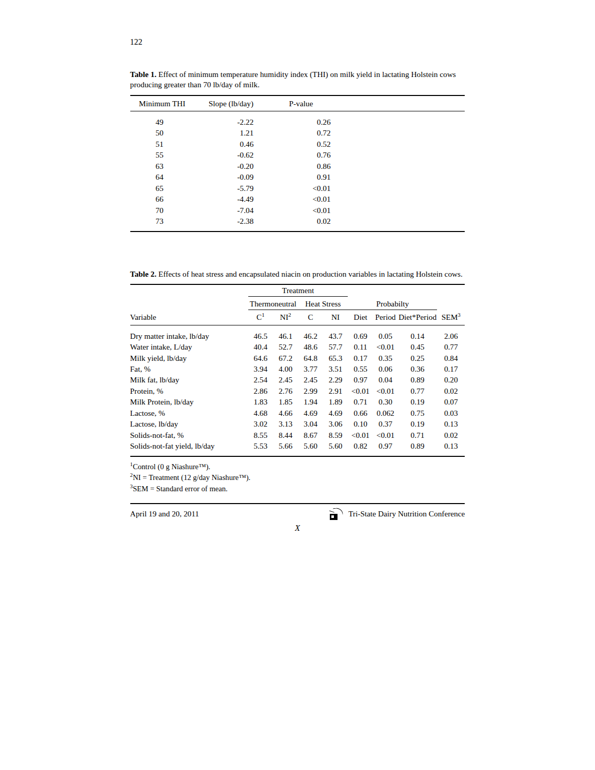122
Table 1. Effect of minimum temperature humidity index (THI) on milk yield in lactating Holstein cows producing greater than 70 lb/day of milk.
| Minimum THI | Slope (lb/day) | P-value | |
| --- | --- | --- | --- |
| 49 | -2.22 | 0.26 | |
| 50 | 1.21 | 0.72 | |
| 51 | 0.46 | 0.52 | |
| 55 | -0.62 | 0.76 | |
| 63 | -0.20 | 0.86 | |
| 64 | -0.09 | 0.91 | |
| 65 | -5.79 | <0.01 | |
| 66 | -4.49 | <0.01 | |
| 70 | -7.04 | <0.01 | |
| 73 | -2.38 | 0.02 | |
Table 2. Effects of heat stress and encapsulated niacin on production variables in lactating Holstein cows.
| | Treatment | |
| | Thermoneutral | Heat Stress | Probabilty | |
| Variable | C 1 | NI 2 | C | NI | Diet | Period | Diet*Period | SEM 3 |
| Dry matter intake, lb/day | 46.5 | 46.1 | 46.2 | 43.7 | 0.69 | 0.05 | 0.14 | 2.06 |
| Water intake, L/day | 40.4 | 52.7 | 48.6 | 57.7 | 0.11 | <0.01 | 0.45 | 0.77 |
| Milk yield, lb/day | 64.6 | 67.2 | 64.8 | 65.3 | 0.17 | 0.35 | 0.25 | 0.84 |
| Fat, % | 3.94 | 4.00 | 3.77 | 3.51 | 0.55 | 0.06 | 0.36 | 0.17 |
| Milk fat, lb/day | 2.54 | 2.45 | 2.45 | 2.29 | 0.97 | 0.04 | 0.89 | 0.20 |
| Protein, % | 2.86 | 2.76 | 2.99 | 2.91 | <0.01 | <0.01 | 0.77 | 0.02 |
| Milk Protein, lb/day | 1.83 | 1.85 | 1.94 | 1.89 | 0.71 | 0.30 | 0.19 | 0.07 |
| Lactose, % | 4.68 | 4.66 | 4.69 | 4.69 | 0.66 | 0.062 | 0.75 | 0.03 |
| Lactose, lb/day | 3.02 | 3.13 | 3.04 | 3.06 | 0.10 | 0.37 | 0.19 | 0.13 |
| Solids-not-fat, % | 8.55 | 8.44 | 8.67 | 8.59 | <0.01 | <0.01 | 0.71 | 0.02 |
| Solids-not-fat yield, lb/day | 5.53 | 5.66 | 5.60 | 5.60 | 0.82 | 0.97 | 0.89 | 0.13 |
1Control (0 g Niashure™).
2NI = Treatment (12 g/day Niashure™).
3SEM = Standard error of mean.
April 19 and 20, 2011
Tri-State Dairy Nutrition Conference
X